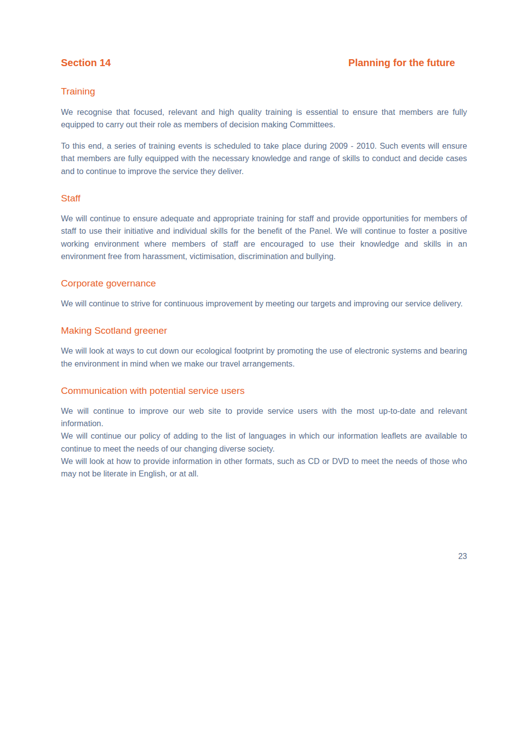Section 14 Planning for the future
Training
We recognise that focused, relevant and high quality training is essential to ensure that members are fully equipped to carry out their role as members of decision making Committees.
To this end, a series of training events is scheduled to take place during 2009 - 2010. Such events will ensure that members are fully equipped with the necessary knowledge and range of skills to conduct and decide cases and to continue to improve the service they deliver.
Staff
We will continue to ensure adequate and appropriate training for staff and provide opportunities for members of staff to use their initiative and individual skills for the benefit of the Panel. We will continue to foster a positive working environment where members of staff are encouraged to use their knowledge and skills in an environment free from harassment, victimisation, discrimination and bullying.
Corporate governance
We will continue to strive for continuous improvement by meeting our targets and improving our service delivery.
Making Scotland greener
We will look at ways to cut down our ecological footprint by promoting the use of electronic systems and bearing the environment in mind when we make our travel arrangements.
Communication with potential service users
We will continue to improve our web site to provide service users with the most up-to-date and relevant information.
We will continue our policy of adding to the list of languages in which our information leaflets are available to continue to meet the needs of our changing diverse society.
We will look at how to provide information in other formats, such as CD or DVD to meet the needs of those who may not be literate in English, or at all.
23